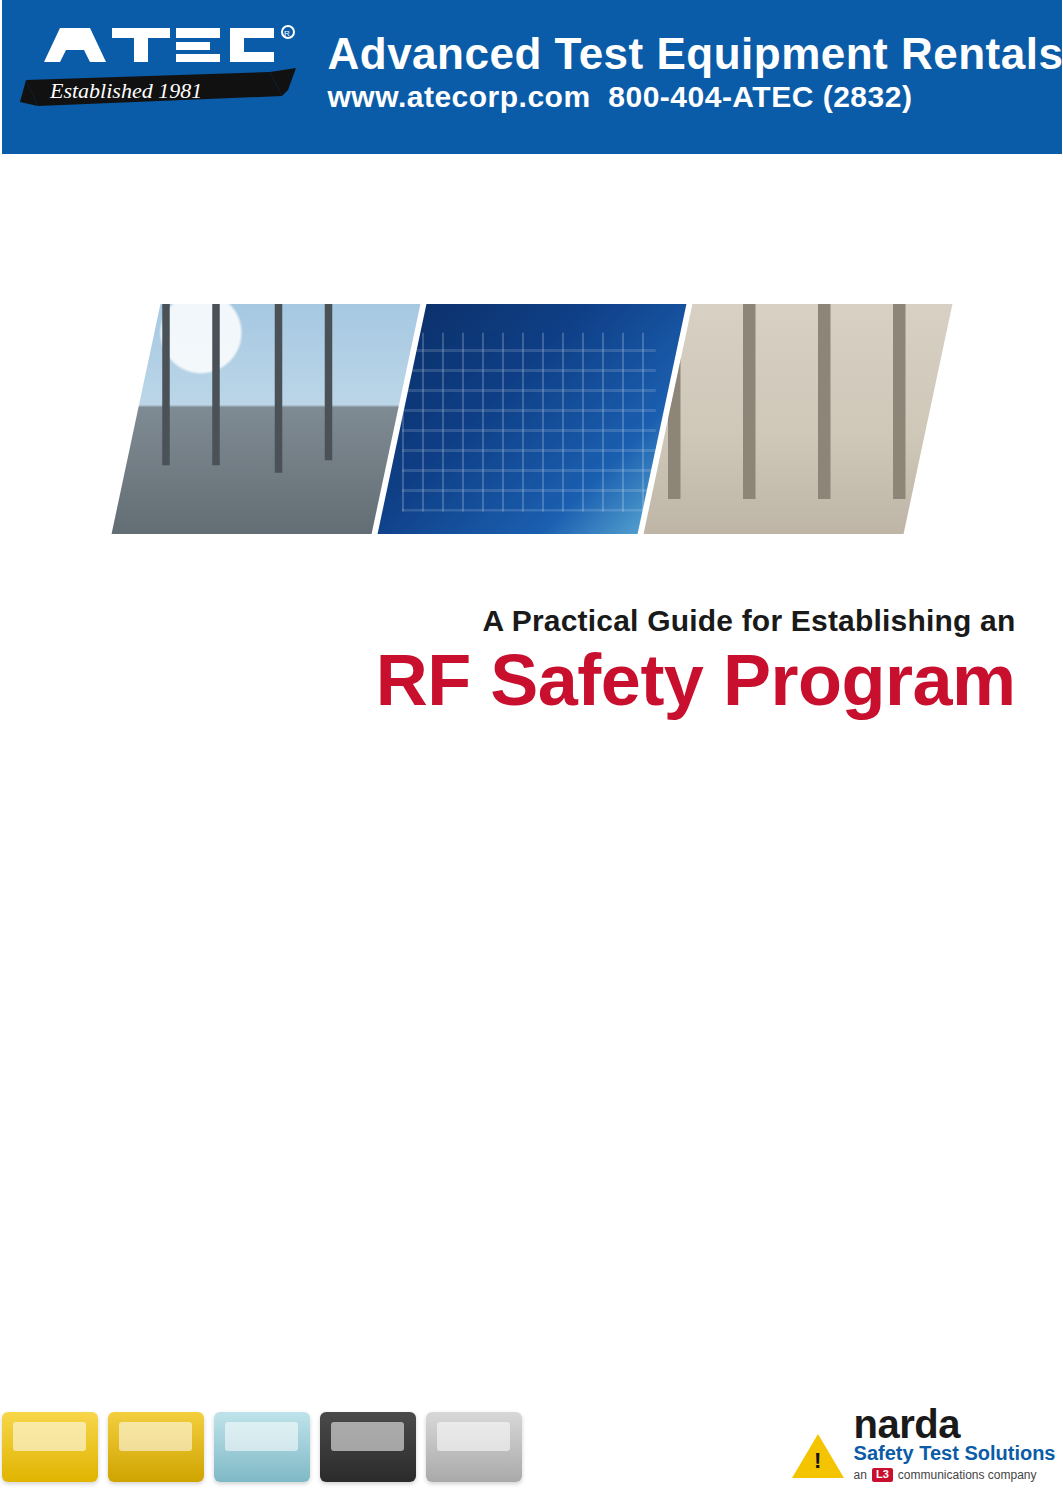R Established 1981
Advanced Test Equipment Rentals
www.atecorp.com 800-404-ATEC (2832)
A Practical Guide for Establishing an
RF Safety Program
narda
Safety Test Solutions
an L3 communications company